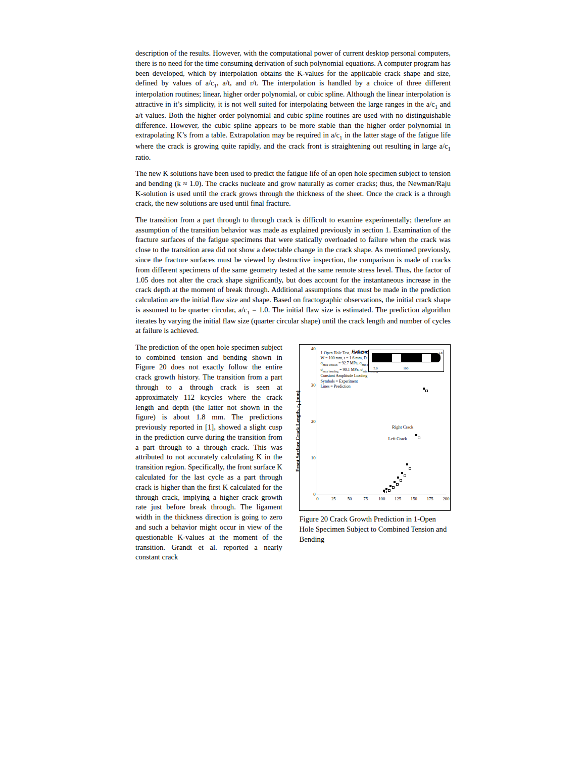description of the results. However, with the computational power of current desktop personal computers, there is no need for the time consuming derivation of such polynomial equations. A computer program has been developed, which by interpolation obtains the K-values for the applicable crack shape and size, defined by values of a/c1, a/t, and r/t. The interpolation is handled by a choice of three different interpolation routines; linear, higher order polynomial, or cubic spline. Although the linear interpolation is attractive in it’s simplicity, it is not well suited for interpolating between the large ranges in the a/c1 and a/t values. Both the higher order polynomial and cubic spline routines are used with no distinguishable difference. However, the cubic spline appears to be more stable than the higher order polynomial in extrapolating K’s from a table. Extrapolation may be required in a/c1 in the latter stage of the fatigue life where the crack is growing quite rapidly, and the crack front is straightening out resulting in large a/c1 ratio.
The new K solutions have been used to predict the fatigue life of an open hole specimen subject to tension and bending (k ≈ 1.0). The cracks nucleate and grow naturally as corner cracks; thus, the Newman/Raju K-solution is used until the crack grows through the thickness of the sheet. Once the crack is a through crack, the new solutions are used until final fracture.
The transition from a part through to through crack is difficult to examine experimentally; therefore an assumption of the transition behavior was made as explained previously in section 1. Examination of the fracture surfaces of the fatigue specimens that were statically overloaded to failure when the crack was close to the transition area did not show a detectable change in the crack shape. As mentioned previously, since the fracture surfaces must be viewed by destructive inspection, the comparison is made of cracks from different specimens of the same geometry tested at the same remote stress level. Thus, the factor of 1.05 does not alter the crack shape significantly, but does account for the instantaneous increase in the crack depth at the moment of break through. Additional assumptions that must be made in the prediction calculation are the initial flaw size and shape. Based on fractographic observations, the initial crack shape is assumed to be quarter circular, a/c1 = 1.0. The initial flaw size is estimated. The prediction algorithm iterates by varying the initial flaw size (quarter circular shape) until the crack length and number of cycles at failure is achieved.
Front Surface Crack Length, c1 (mm)
40
30
20
10
0
0
25
50
75
100
125
150
175
200
1-Open Hole Test, Alclad 2024-T3
W = 100 mm, t = 1.6 mm, D = 5.0 mm
σmax tension = 92.7 MPa, σmin tension = 2.7 MPa
σmax bending = 90.1 MPa, σmin bending = 11.6 MPa
Constant Amplitude Loading
Symbols = Experiment
Lines = Prediction
1.6
100
5.0
Right Crack
Left Crack
Fatigue Life (kcycles)
Figure 20 Crack Growth Prediction in 1-Open Hole Specimen Subject to Combined Tension and Bending
The prediction of the open hole specimen subject to combined tension and bending shown in Figure 20 does not exactly follow the entire crack growth history. The transition from a part through to a through crack is seen at approximately 112 kcycles where the crack length and depth (the latter not shown in the figure) is about 1.8 mm. The predictions previously reported in [1], showed a slight cusp in the prediction curve during the transition from a part through to a through crack. This was attributed to not accurately calculating K in the transition region. Specifically, the front surface K calculated for the last cycle as a part through crack is higher than the first K calculated for the through crack, implying a higher crack growth rate just before break through. The ligament width in the thickness direction is going to zero and such a behavior might occur in view of the questionable K-values at the moment of the transition. Grandt et al. reported a nearly constant crack